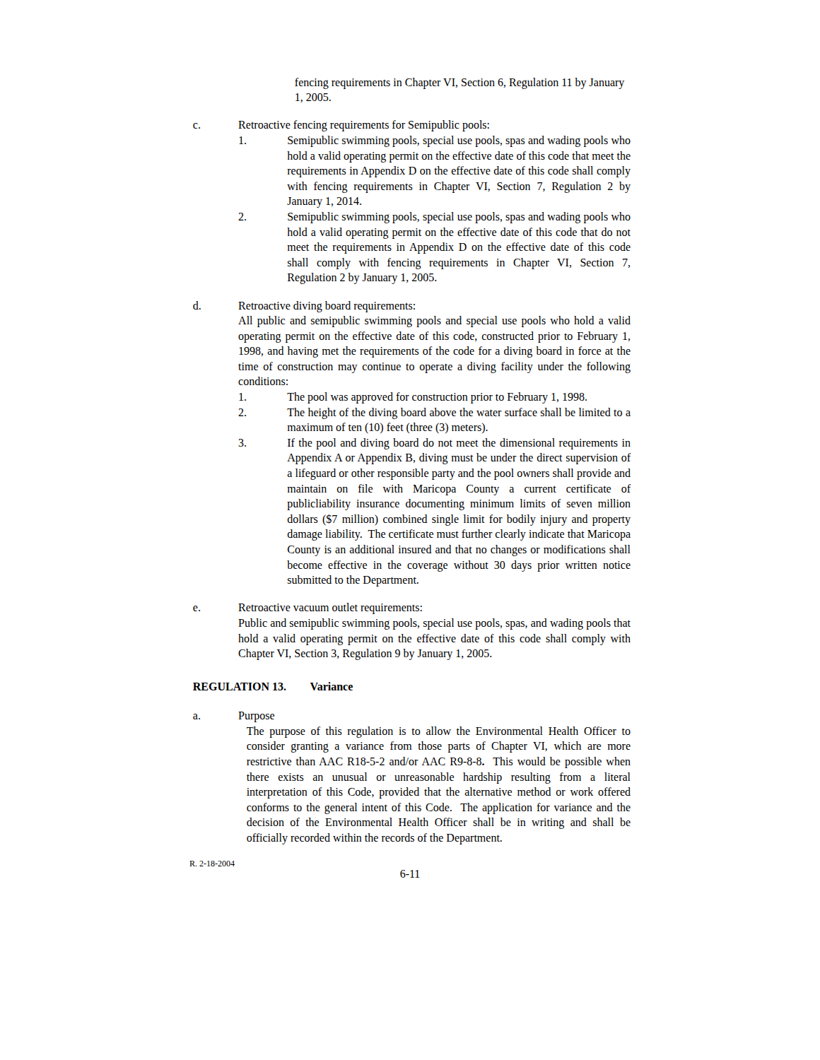fencing requirements in Chapter VI, Section 6, Regulation 11 by January 1, 2005.
c.
Retroactive fencing requirements for Semipublic pools:
1.
Semipublic swimming pools, special use pools, spas and wading pools who hold a valid operating permit on the effective date of this code that meet the requirements in Appendix D on the effective date of this code shall comply with fencing requirements in Chapter VI, Section 7, Regulation 2 by January 1, 2014.
2.
Semipublic swimming pools, special use pools, spas and wading pools who hold a valid operating permit on the effective date of this code that do not meet the requirements in Appendix D on the effective date of this code shall comply with fencing requirements in Chapter VI, Section 7, Regulation 2 by January 1, 2005.
d.
Retroactive diving board requirements:
All public and semipublic swimming pools and special use pools who hold a valid operating permit on the effective date of this code, constructed prior to February 1, 1998, and having met the requirements of the code for a diving board in force at the time of construction may continue to operate a diving facility under the following conditions:
1.
The pool was approved for construction prior to February 1, 1998.
2.
The height of the diving board above the water surface shall be limited to a maximum of ten (10) feet (three (3) meters).
3.
If the pool and diving board do not meet the dimensional requirements in Appendix A or Appendix B, diving must be under the direct supervision of a lifeguard or other responsible party and the pool owners shall provide and maintain on file with Maricopa County a current certificate of publicliability insurance documenting minimum limits of seven million dollars ($7 million) combined single limit for bodily injury and property damage liability. The certificate must further clearly indicate that Maricopa County is an additional insured and that no changes or modifications shall become effective in the coverage without 30 days prior written notice submitted to the Department.
e.
Retroactive vacuum outlet requirements:
Public and semipublic swimming pools, special use pools, spas, and wading pools that hold a valid operating permit on the effective date of this code shall comply with Chapter VI, Section 3, Regulation 9 by January 1, 2005.
REGULATION 13.Variance
a.
Purpose
The purpose of this regulation is to allow the Environmental Health Officer to consider granting a variance from those parts of Chapter VI, which are more restrictive than AAC R18-5-2 and/or AAC R9-8-8. This would be possible when there exists an unusual or unreasonable hardship resulting from a literal interpretation of this Code, provided that the alternative method or work offered conforms to the general intent of this Code. The application for variance and the decision of the Environmental Health Officer shall be in writing and shall be officially recorded within the records of the Department.
R. 2-18-2004
6-11